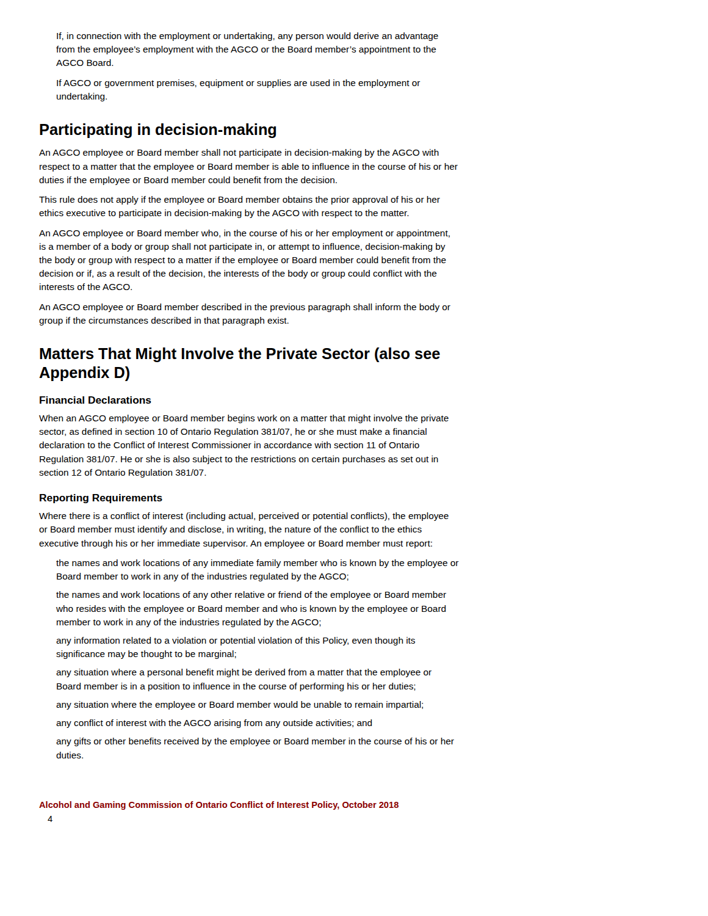If, in connection with the employment or undertaking, any person would derive an advantage from the employee’s employment with the AGCO or the Board member’s appointment to the AGCO Board.
If AGCO or government premises, equipment or supplies are used in the employment or undertaking.
Participating in decision-making
An AGCO employee or Board member shall not participate in decision-making by the AGCO with respect to a matter that the employee or Board member is able to influence in the course of his or her duties if the employee or Board member could benefit from the decision.
This rule does not apply if the employee or Board member obtains the prior approval of his or her ethics executive to participate in decision-making by the AGCO with respect to the matter.
An AGCO employee or Board member who, in the course of his or her employment or appointment, is a member of a body or group shall not participate in, or attempt to influence, decision-making by the body or group with respect to a matter if the employee or Board member could benefit from the decision or if, as a result of the decision, the interests of the body or group could conflict with the interests of the AGCO.
An AGCO employee or Board member described in the previous paragraph shall inform the body or group if the circumstances described in that paragraph exist.
Matters That Might Involve the Private Sector (also see Appendix D)
Financial Declarations
When an AGCO employee or Board member begins work on a matter that might involve the private sector, as defined in section 10 of Ontario Regulation 381/07, he or she must make a financial declaration to the Conflict of Interest Commissioner in accordance with section 11 of Ontario Regulation 381/07. He or she is also subject to the restrictions on certain purchases as set out in section 12 of Ontario Regulation 381/07.
Reporting Requirements
Where there is a conflict of interest (including actual, perceived or potential conflicts), the employee or Board member must identify and disclose, in writing, the nature of the conflict to the ethics executive through his or her immediate supervisor. An employee or Board member must report:
the names and work locations of any immediate family member who is known by the employee or Board member to work in any of the industries regulated by the AGCO;
the names and work locations of any other relative or friend of the employee or Board member who resides with the employee or Board member and who is known by the employee or Board member to work in any of the industries regulated by the AGCO;
any information related to a violation or potential violation of this Policy, even though its significance may be thought to be marginal;
any situation where a personal benefit might be derived from a matter that the employee or Board member is in a position to influence in the course of performing his or her duties;
any situation where the employee or Board member would be unable to remain impartial;
any conflict of interest with the AGCO arising from any outside activities; and
any gifts or other benefits received by the employee or Board member in the course of his or her duties.
Alcohol and Gaming Commission of Ontario Conflict of Interest Policy, October 2018
4